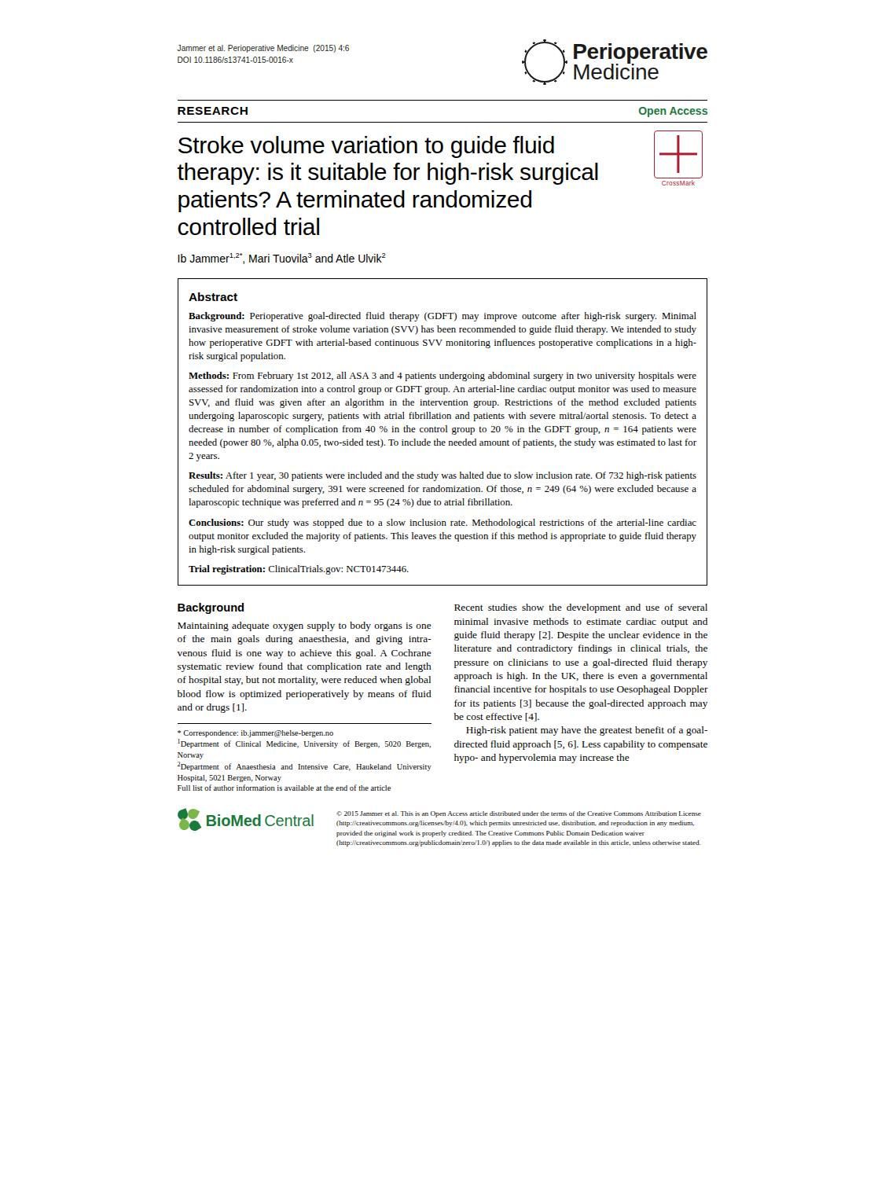Jammer et al. Perioperative Medicine (2015) 4:6
DOI 10.1186/s13741-015-0016-x
Perioperative
Medicine
RESEARCH
Open Access
CrossMark
Stroke volume variation to guide fluid therapy: is it suitable for high-risk surgical patients? A terminated randomized controlled trial
Ib Jammer1,2*, Mari Tuovila3 and Atle Ulvik2
Abstract
Background: Perioperative goal-directed fluid therapy (GDFT) may improve outcome after high-risk surgery. Minimal invasive measurement of stroke volume variation (SVV) has been recommended to guide fluid therapy. We intended to study how perioperative GDFT with arterial-based continuous SVV monitoring influences postoperative complications in a high-risk surgical population.
Methods: From February 1st 2012, all ASA 3 and 4 patients undergoing abdominal surgery in two university hospitals were assessed for randomization into a control group or GDFT group. An arterial-line cardiac output monitor was used to measure SVV, and fluid was given after an algorithm in the intervention group. Restrictions of the method excluded patients undergoing laparoscopic surgery, patients with atrial fibrillation and patients with severe mitral/aortal stenosis. To detect a decrease in number of complication from 40 % in the control group to 20 % in the GDFT group, n = 164 patients were needed (power 80 %, alpha 0.05, two-sided test). To include the needed amount of patients, the study was estimated to last for 2 years.
Results: After 1 year, 30 patients were included and the study was halted due to slow inclusion rate. Of 732 high-risk patients scheduled for abdominal surgery, 391 were screened for randomization. Of those, n = 249 (64 %) were excluded because a laparoscopic technique was preferred and n = 95 (24 %) due to atrial fibrillation.
Conclusions: Our study was stopped due to a slow inclusion rate. Methodological restrictions of the arterial-line cardiac output monitor excluded the majority of patients. This leaves the question if this method is appropriate to guide fluid therapy in high-risk surgical patients.
Trial registration: ClinicalTrials.gov: NCT01473446.
Background
Maintaining adequate oxygen supply to body organs is one of the main goals during anaesthesia, and giving intravenous fluid is one way to achieve this goal. A Cochrane systematic review found that complication rate and length of hospital stay, but not mortality, were reduced when global blood flow is optimized perioperatively by means of fluid and or drugs [1].
* Correspondence: ib.jammer@helse-bergen.no
1Department of Clinical Medicine, University of Bergen, 5020 Bergen, Norway
2Department of Anaesthesia and Intensive Care, Haukeland University Hospital, 5021 Bergen, Norway
Full list of author information is available at the end of the article
Recent studies show the development and use of several minimal invasive methods to estimate cardiac output and guide fluid therapy [2]. Despite the unclear evidence in the literature and contradictory findings in clinical trials, the pressure on clinicians to use a goal-directed fluid therapy approach is high. In the UK, there is even a governmental financial incentive for hospitals to use Oesophageal Doppler for its patients [3] because the goal-directed approach may be cost effective [4].
High-risk patient may have the greatest benefit of a goal-directed fluid approach [5, 6]. Less capability to compensate hypo- and hypervolemia may increase the
BioMed Central
© 2015 Jammer et al. This is an Open Access article distributed under the terms of the Creative Commons Attribution License (http://creativecommons.org/licenses/by/4.0), which permits unrestricted use, distribution, and reproduction in any medium, provided the original work is properly credited. The Creative Commons Public Domain Dedication waiver (http://creativecommons.org/publicdomain/zero/1.0/) applies to the data made available in this article, unless otherwise stated.